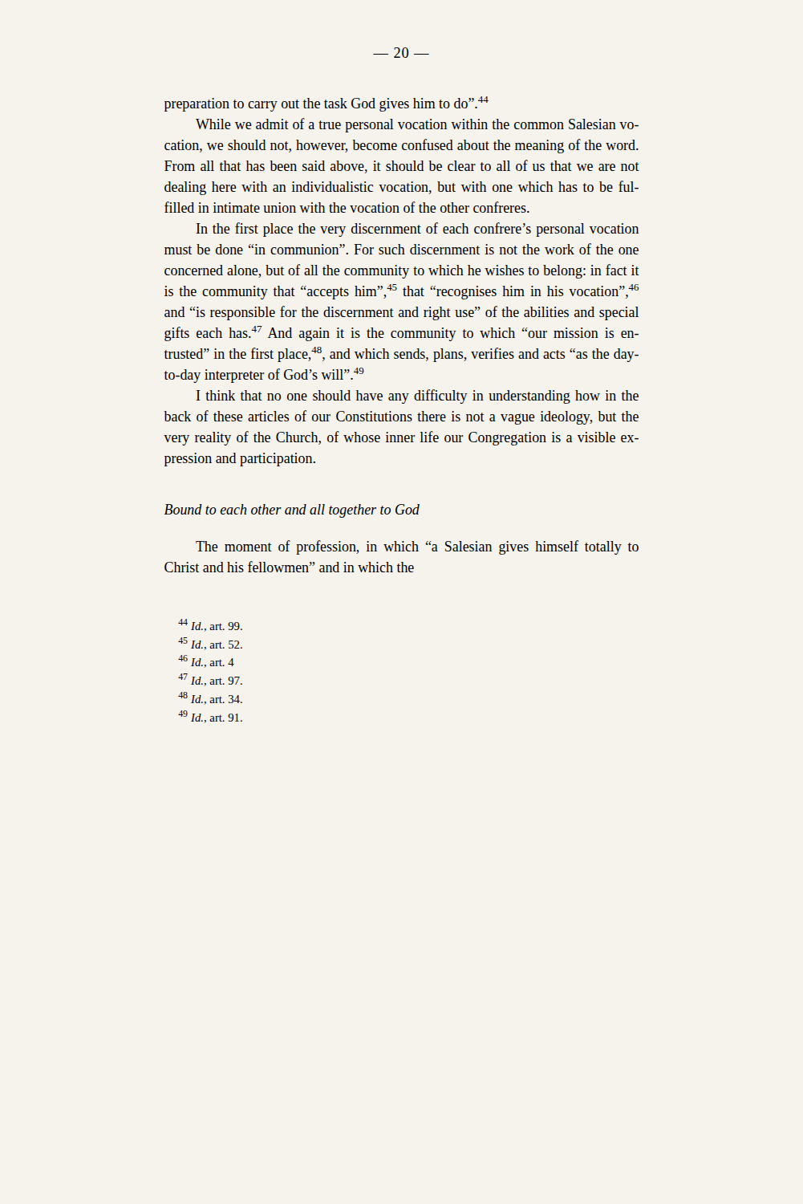— 20 —
preparation to carry out the task God gives him to do”.44
While we admit of a true personal vocation within the common Salesian vocation, we should not, however, become confused about the meaning of the word. From all that has been said above, it should be clear to all of us that we are not dealing here with an individualistic vocation, but with one which has to be fulfilled in intimate union with the vocation of the other confreres.
In the first place the very discernment of each confrere’s personal vocation must be done “in communion”. For such discernment is not the work of the one concerned alone, but of all the community to which he wishes to belong: in fact it is the community that “accepts him”,45 that “recognises him in his vocation”,46 and “is responsible for the discernment and right use” of the abilities and special gifts each has.47 And again it is the community to which “our mission is entrusted” in the first place,48, and which sends, plans, verifies and acts “as the day-to-day interpreter of God’s will”.49
I think that no one should have any difficulty in understanding how in the back of these articles of our Constitutions there is not a vague ideology, but the very reality of the Church, of whose inner life our Congregation is a visible expression and participation.
Bound to each other and all together to God
The moment of profession, in which “a Salesian gives himself totally to Christ and his fellowmen” and in which the
44 Id., art. 99.
45 Id., art. 52.
46 Id., art. 4
47 Id., art. 97.
48 Id., art. 34.
49 Id., art. 91.